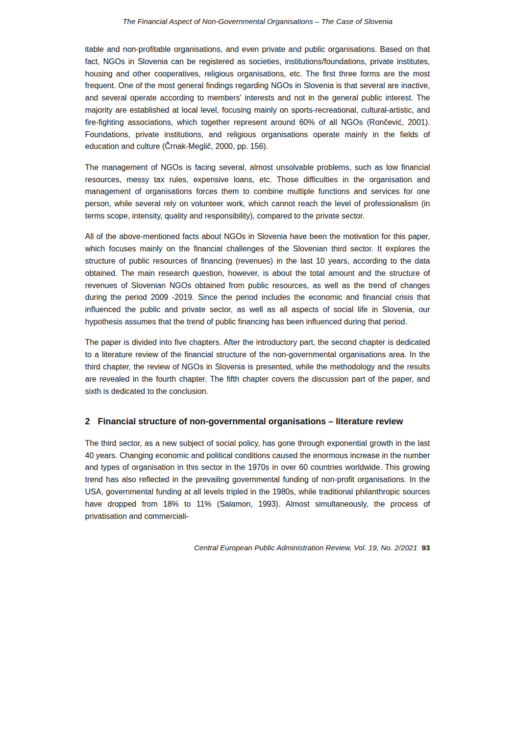The Financial Aspect of Non-Governmental Organisations – The Case of Slovenia
itable and non-profitable organisations, and even private and public organisations. Based on that fact, NGOs in Slovenia can be registered as societies, institutions/foundations, private institutes, housing and other cooperatives, religious organisations, etc. The first three forms are the most frequent. One of the most general findings regarding NGOs in Slovenia is that several are inactive, and several operate according to members' interests and not in the general public interest. The majority are established at local level, focusing mainly on sports-recreational, cultural-artistic, and fire-fighting associations, which together represent around 60% of all NGOs (Rončević, 2001). Foundations, private institutions, and religious organisations operate mainly in the fields of education and culture (Črnak-Meglič, 2000, pp. 156).
The management of NGOs is facing several, almost unsolvable problems, such as low financial resources, messy tax rules, expensive loans, etc. Those difficulties in the organisation and management of organisations forces them to combine multiple functions and services for one person, while several rely on volunteer work, which cannot reach the level of professionalism (in terms scope, intensity, quality and responsibility), compared to the private sector.
All of the above-mentioned facts about NGOs in Slovenia have been the motivation for this paper, which focuses mainly on the financial challenges of the Slovenian third sector. It explores the structure of public resources of financing (revenues) in the last 10 years, according to the data obtained. The main research question, however, is about the total amount and the structure of revenues of Slovenian NGOs obtained from public resources, as well as the trend of changes during the period 2009 -2019. Since the period includes the economic and financial crisis that influenced the public and private sector, as well as all aspects of social life in Slovenia, our hypothesis assumes that the trend of public financing has been influenced during that period.
The paper is divided into five chapters. After the introductory part, the second chapter is dedicated to a literature review of the financial structure of the non-governmental organisations area. In the third chapter, the review of NGOs in Slovenia is presented, while the methodology and the results are revealed in the fourth chapter. The fifth chapter covers the discussion part of the paper, and sixth is dedicated to the conclusion.
2 Financial structure of non-governmental organisations – literature review
The third sector, as a new subject of social policy, has gone through exponential growth in the last 40 years. Changing economic and political conditions caused the enormous increase in the number and types of organisation in this sector in the 1970s in over 60 countries worldwide. This growing trend has also reflected in the prevailing governmental funding of non-profit organisations. In the USA, governmental funding at all levels tripled in the 1980s, while traditional philanthropic sources have dropped from 18% to 11% (Salamon, 1993). Almost simultaneously, the process of privatisation and commerciali-
Central European Public Administration Review, Vol. 19, No. 2/202193